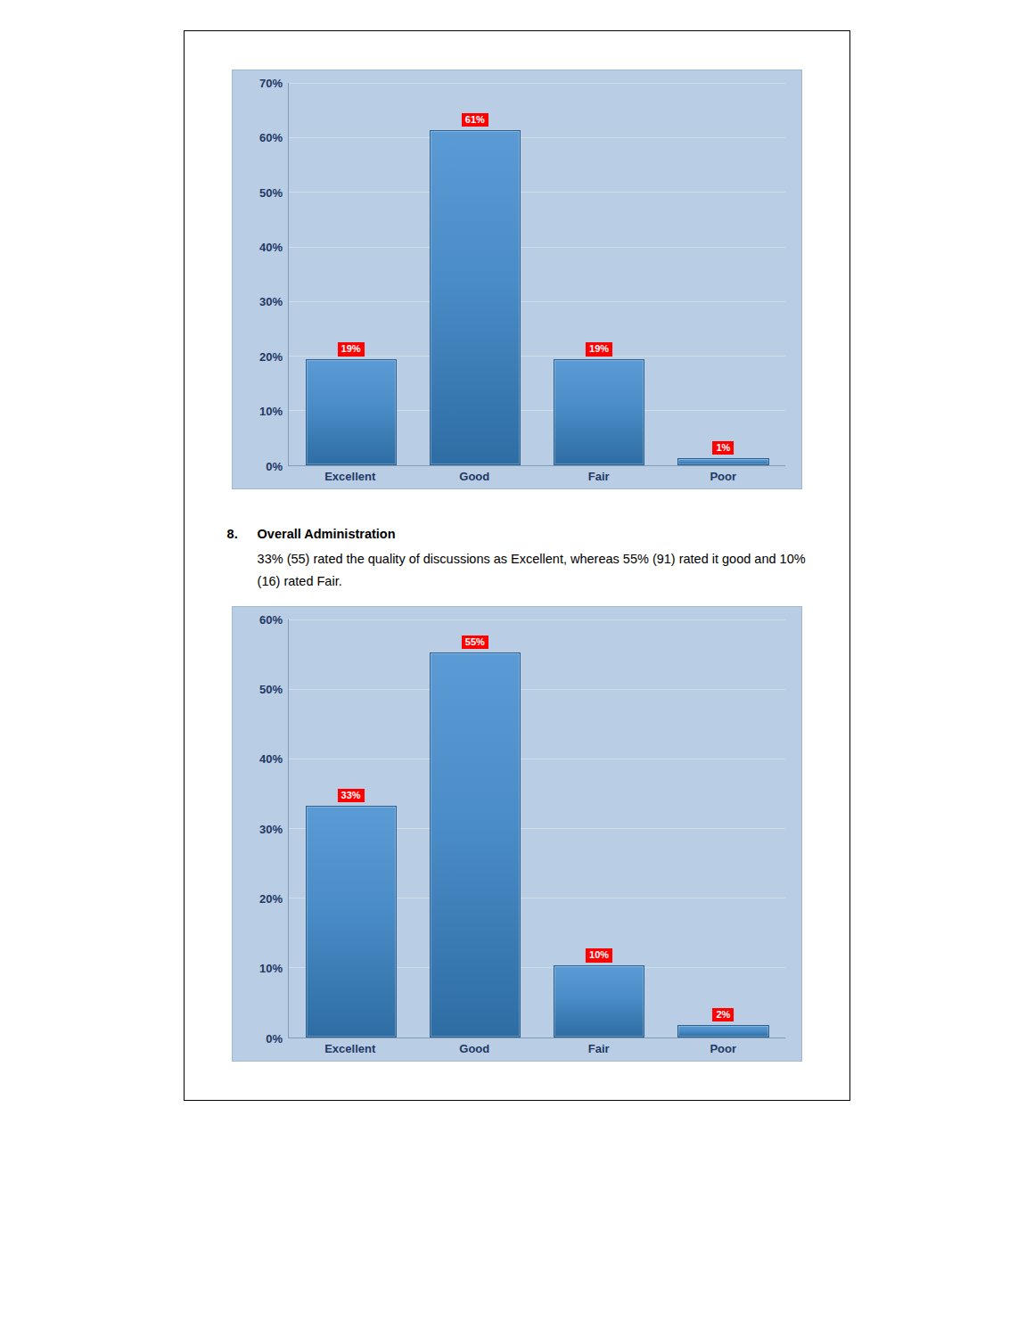70%
60%
50%
40%
30%
20%
10%
0%
19%
61%
19%
1%
Excellent
Good
Fair
Poor
8. Overall Administration
33% (55) rated the quality of discussions as Excellent, whereas 55% (91) rated it good and 10% (16) rated Fair.
60%
50%
40%
30%
20%
10%
0%
33%
55%
10%
2%
Excellent
Good
Fair
Poor